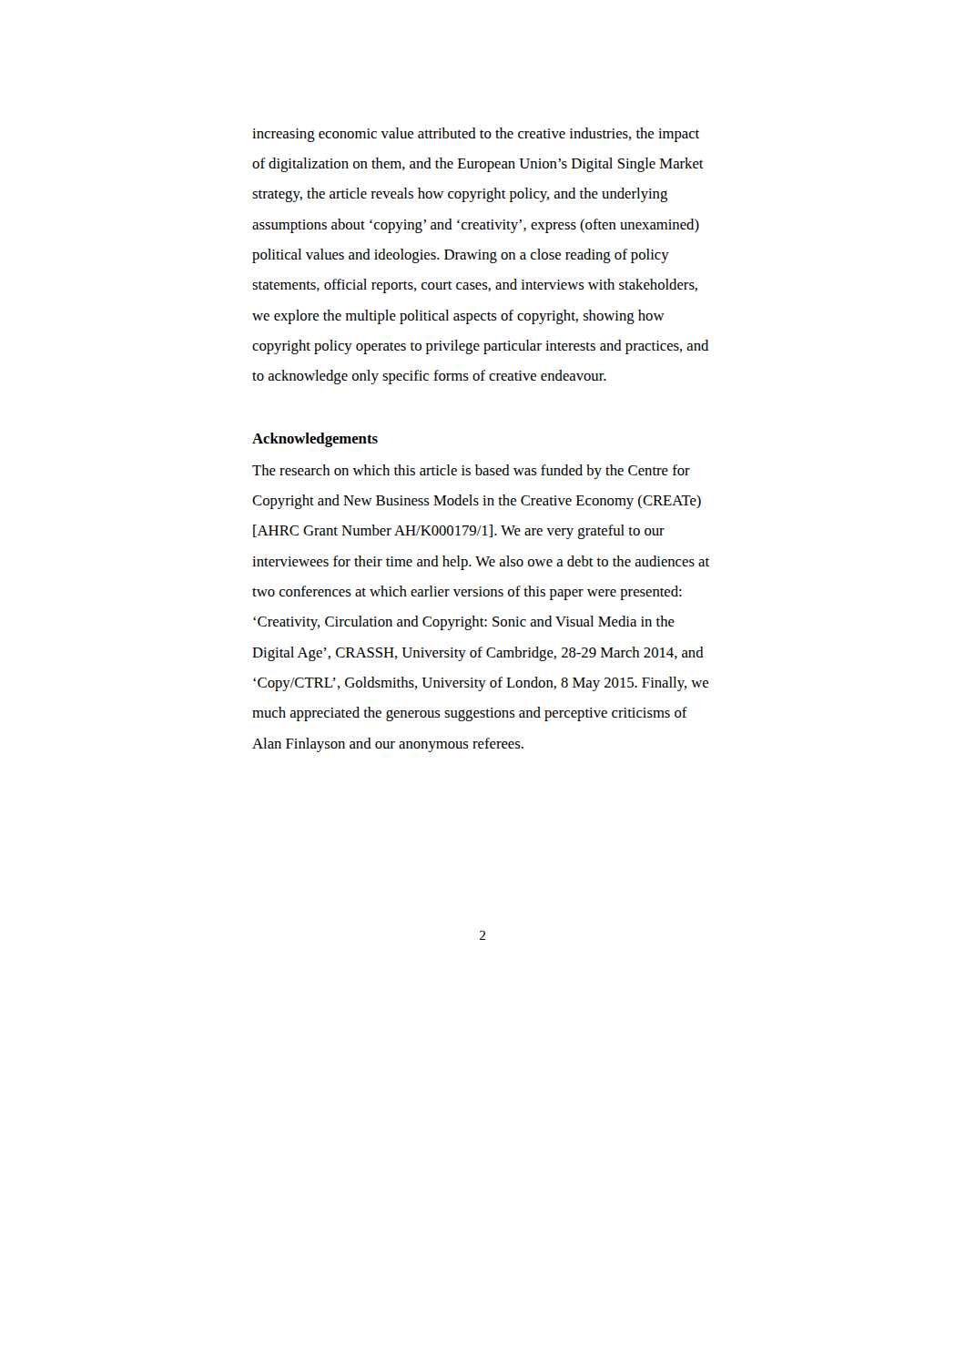increasing economic value attributed to the creative industries, the impact of digitalization on them, and the European Union’s Digital Single Market strategy, the article reveals how copyright policy, and the underlying assumptions about ‘copying’ and ‘creativity’, express (often unexamined) political values and ideologies. Drawing on a close reading of policy statements, official reports, court cases, and interviews with stakeholders, we explore the multiple political aspects of copyright, showing how copyright policy operates to privilege particular interests and practices, and to acknowledge only specific forms of creative endeavour.
Acknowledgements
The research on which this article is based was funded by the Centre for Copyright and New Business Models in the Creative Economy (CREATe) [AHRC Grant Number AH/K000179/1]. We are very grateful to our interviewees for their time and help. We also owe a debt to the audiences at two conferences at which earlier versions of this paper were presented: ‘Creativity, Circulation and Copyright: Sonic and Visual Media in the Digital Age’, CRASSH, University of Cambridge, 28-29 March 2014, and ‘Copy/CTRL’, Goldsmiths, University of London, 8 May 2015. Finally, we much appreciated the generous suggestions and perceptive criticisms of Alan Finlayson and our anonymous referees.
2